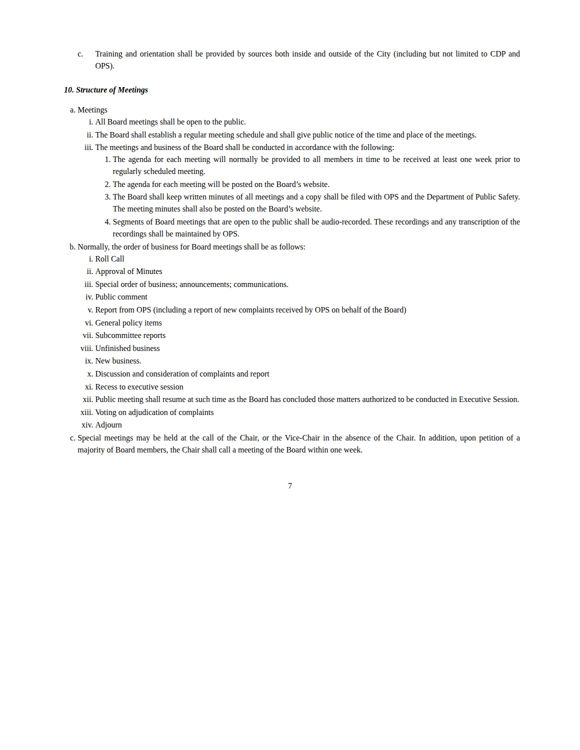c. Training and orientation shall be provided by sources both inside and outside of the City (including but not limited to CDP and OPS).
10. Structure of Meetings
Meetings
All Board meetings shall be open to the public.
The Board shall establish a regular meeting schedule and shall give public notice of the time and place of the meetings.
The meetings and business of the Board shall be conducted in accordance with the following:
The agenda for each meeting will normally be provided to all members in time to be received at least one week prior to regularly scheduled meeting.
The agenda for each meeting will be posted on the Board’s website.
The Board shall keep written minutes of all meetings and a copy shall be filed with OPS and the Department of Public Safety. The meeting minutes shall also be posted on the Board’s website.
Segments of Board meetings that are open to the public shall be audio-recorded. These recordings and any transcription of the recordings shall be maintained by OPS.
Normally, the order of business for Board meetings shall be as follows:
Roll Call
Approval of Minutes
Special order of business; announcements; communications.
Public comment
Report from OPS (including a report of new complaints received by OPS on behalf of the Board)
General policy items
Subcommittee reports
Unfinished business
New business.
Discussion and consideration of complaints and report
Recess to executive session
Public meeting shall resume at such time as the Board has concluded those matters authorized to be conducted in Executive Session.
Voting on adjudication of complaints
Adjourn
Special meetings may be held at the call of the Chair, or the Vice-Chair in the absence of the Chair. In addition, upon petition of a majority of Board members, the Chair shall call a meeting of the Board within one week.
7